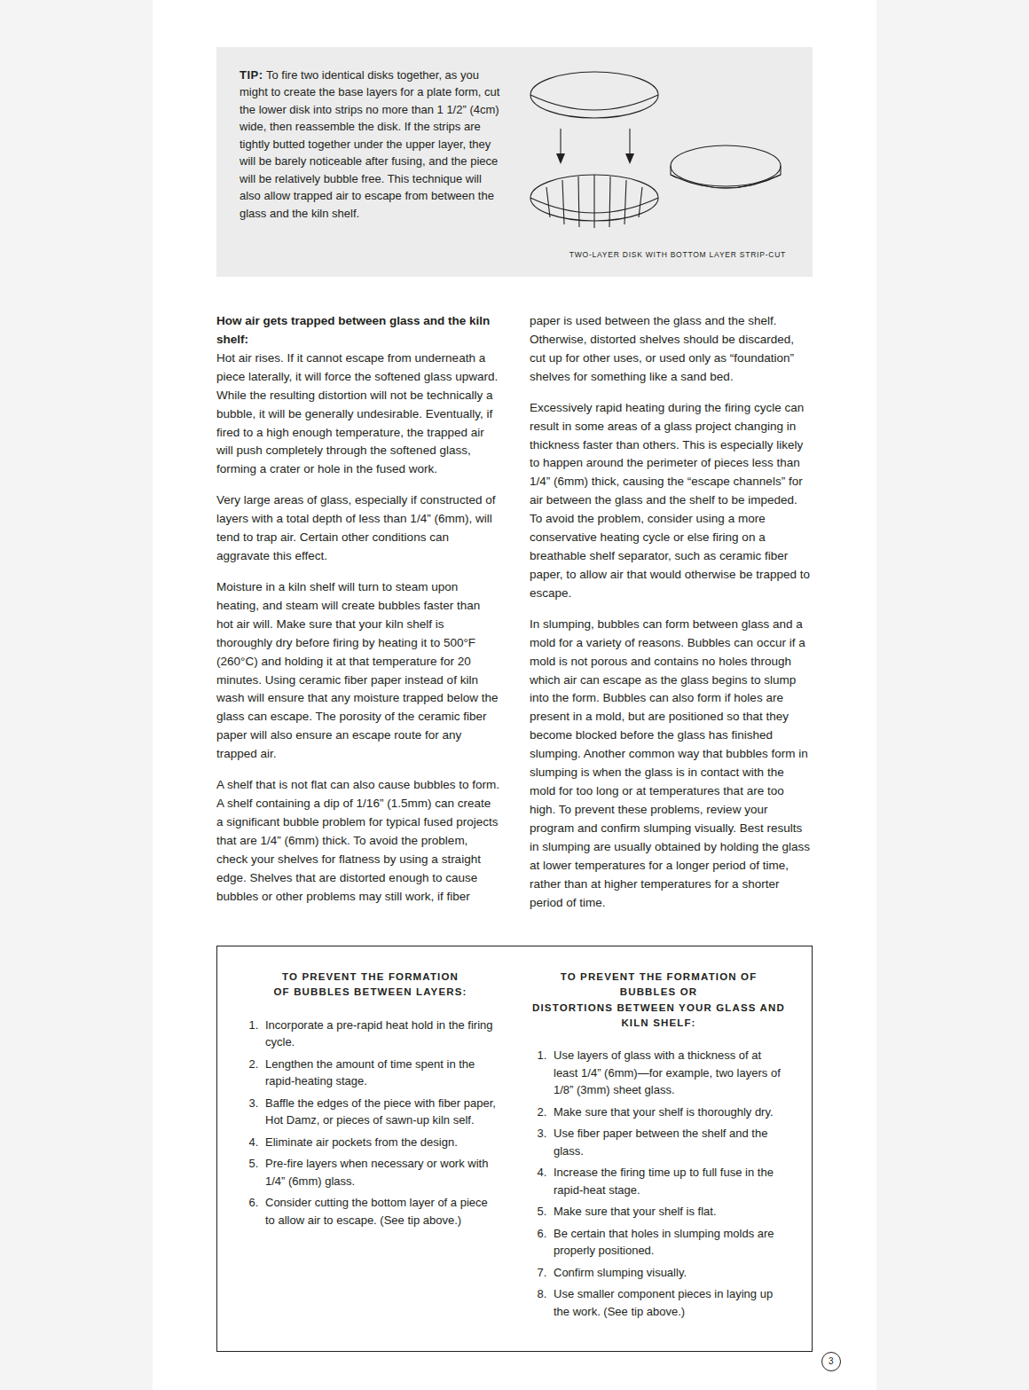TIP: To fire two identical disks together, as you might to create the base layers for a plate form, cut the lower disk into strips no more than 1 1/2” (4cm) wide, then reassemble the disk. If the strips are tightly butted together under the upper layer, they will be barely noticeable after fusing, and the piece will be relatively bubble free. This technique will also allow trapped air to escape from between the glass and the kiln shelf.
Two-layer disk with bottom layer strip-cut
How air gets trapped between glass and the kiln shelf:
Hot air rises. If it cannot escape from underneath a piece laterally, it will force the softened glass upward. While the resulting distortion will not be technically a bubble, it will be generally undesirable. Eventually, if fired to a high enough temperature, the trapped air will push completely through the softened glass, forming a crater or hole in the fused work.
Very large areas of glass, especially if constructed of layers with a total depth of less than 1/4” (6mm), will tend to trap air. Certain other conditions can aggravate this effect.
Moisture in a kiln shelf will turn to steam upon heating, and steam will create bubbles faster than hot air will. Make sure that your kiln shelf is thoroughly dry before firing by heating it to 500°F (260°C) and holding it at that temperature for 20 minutes. Using ceramic fiber paper instead of kiln wash will ensure that any moisture trapped below the glass can escape. The porosity of the ceramic fiber paper will also ensure an escape route for any trapped air.
A shelf that is not flat can also cause bubbles to form. A shelf containing a dip of 1/16” (1.5mm) can create a significant bubble problem for typical fused projects that are 1/4” (6mm) thick. To avoid the problem, check your shelves for flatness by using a straight edge. Shelves that are distorted enough to cause bubbles or other problems may still work, if fiber paper is used between the glass and the shelf. Otherwise, distorted shelves should be discarded, cut up for other uses, or used only as “foundation” shelves for something like a sand bed.
Excessively rapid heating during the firing cycle can result in some areas of a glass project changing in thickness faster than others. This is especially likely to happen around the perimeter of pieces less than 1/4” (6mm) thick, causing the “escape channels” for air between the glass and the shelf to be impeded. To avoid the problem, consider using a more conservative heating cycle or else firing on a breathable shelf separator, such as ceramic fiber paper, to allow air that would otherwise be trapped to escape.
In slumping, bubbles can form between glass and a mold for a variety of reasons. Bubbles can occur if a mold is not porous and contains no holes through which air can escape as the glass begins to slump into the form. Bubbles can also form if holes are present in a mold, but are positioned so that they become blocked before the glass has finished slumping. Another common way that bubbles form in slumping is when the glass is in contact with the mold for too long or at temperatures that are too high. To prevent these problems, review your program and confirm slumping visually. Best results in slumping are usually obtained by holding the glass at lower temperatures for a longer period of time, rather than at higher temperatures for a shorter period of time.
To prevent the formation
of bubbles between layers:
Incorporate a pre-rapid heat hold in the firing cycle.
Lengthen the amount of time spent in the rapid-heating stage.
Baffle the edges of the piece with fiber paper, Hot Damz, or pieces of sawn-up kiln self.
Eliminate air pockets from the design.
Pre-fire layers when necessary or work with 1/4” (6mm) glass.
Consider cutting the bottom layer of a piece to allow air to escape. (See tip above.)
To prevent the formation of bubbles or
distortions between your glass and kiln shelf:
Use layers of glass with a thickness of at least 1/4” (6mm)—for example, two layers of 1/8” (3mm) sheet glass.
Make sure that your shelf is thoroughly dry.
Use fiber paper between the shelf and the glass.
Increase the firing time up to full fuse in the rapid-heat stage.
Make sure that your shelf is flat.
Be certain that holes in slumping molds are properly positioned.
Confirm slumping visually.
Use smaller component pieces in laying up the work. (See tip above.)
3